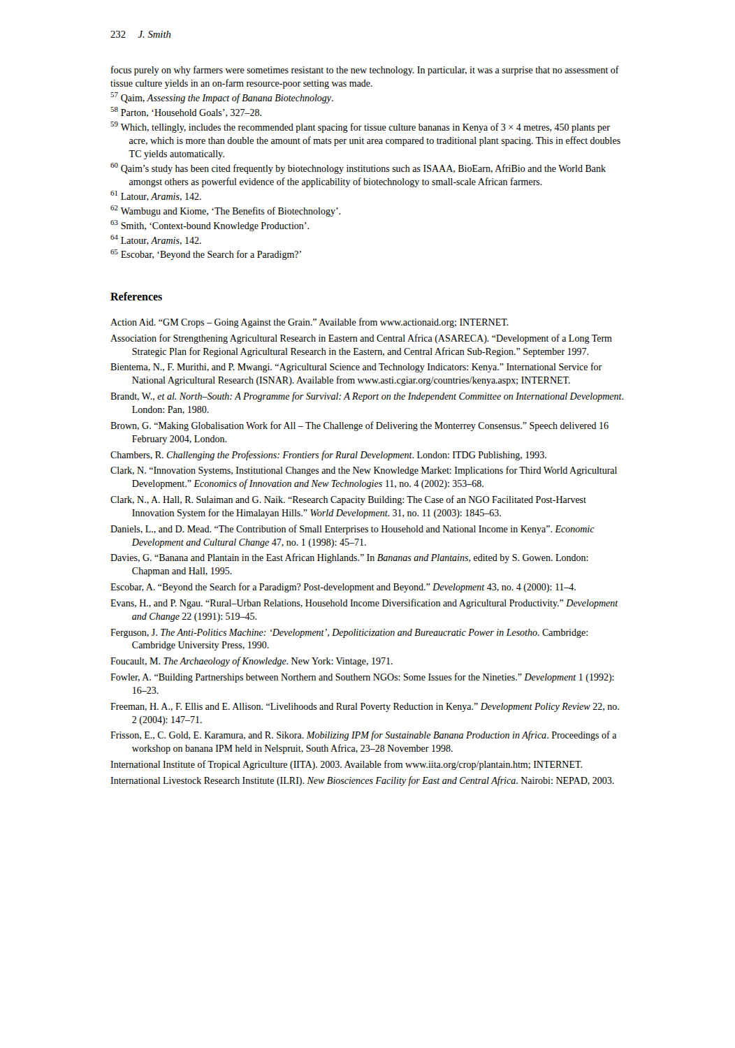232 J. Smith
focus purely on why farmers were sometimes resistant to the new technology. In particular, it was a surprise that no assessment of tissue culture yields in an on-farm resource-poor setting was made.
57Qaim, Assessing the Impact of Banana Biotechnology.
58Parton, ‘Household Goals’, 327–28.
59Which, tellingly, includes the recommended plant spacing for tissue culture bananas in Kenya of 3 × 4 metres, 450 plants per acre, which is more than double the amount of mats per unit area compared to traditional plant spacing. This in effect doubles TC yields automatically.
60Qaim’s study has been cited frequently by biotechnology institutions such as ISAAA, BioEarn, AfriBio and the World Bank amongst others as powerful evidence of the applicability of biotechnology to small-scale African farmers.
61Latour, Aramis, 142.
62Wambugu and Kiome, ‘The Benefits of Biotechnology’.
63Smith, ‘Context-bound Knowledge Production’.
64Latour, Aramis, 142.
65Escobar, ‘Beyond the Search for a Paradigm?’
References
Action Aid. “GM Crops – Going Against the Grain.” Available from www.actionaid.org; INTERNET.
Association for Strengthening Agricultural Research in Eastern and Central Africa (ASARECA). “Development of a Long Term Strategic Plan for Regional Agricultural Research in the Eastern, and Central African Sub-Region.” September 1997.
Bientema, N., F. Murithi, and P. Mwangi. “Agricultural Science and Technology Indicators: Kenya.” International Service for National Agricultural Research (ISNAR). Available from www.asti.cgiar.org/countries/kenya.aspx; INTERNET.
Brandt, W., et al. North–South: A Programme for Survival: A Report on the Independent Committee on International Development. London: Pan, 1980.
Brown, G. “Making Globalisation Work for All – The Challenge of Delivering the Monterrey Consensus.” Speech delivered 16 February 2004, London.
Chambers, R. Challenging the Professions: Frontiers for Rural Development. London: ITDG Publishing, 1993.
Clark, N. “Innovation Systems, Institutional Changes and the New Knowledge Market: Implications for Third World Agricultural Development.” Economics of Innovation and New Technologies 11, no. 4 (2002): 353–68.
Clark, N., A. Hall, R. Sulaiman and G. Naik. “Research Capacity Building: The Case of an NGO Facilitated Post-Harvest Innovation System for the Himalayan Hills.” World Development. 31, no. 11 (2003): 1845–63.
Daniels, L., and D. Mead. “The Contribution of Small Enterprises to Household and National Income in Kenya”. Economic Development and Cultural Change 47, no. 1 (1998): 45–71.
Davies, G. “Banana and Plantain in the East African Highlands.” In Bananas and Plantains, edited by S. Gowen. London: Chapman and Hall, 1995.
Escobar, A. “Beyond the Search for a Paradigm? Post-development and Beyond.” Development 43, no. 4 (2000): 11–4.
Evans, H., and P. Ngau. “Rural–Urban Relations, Household Income Diversification and Agricultural Productivity.” Development and Change 22 (1991): 519–45.
Ferguson, J. The Anti-Politics Machine: ‘Development’, Depoliticization and Bureaucratic Power in Lesotho. Cambridge: Cambridge University Press, 1990.
Foucault, M. The Archaeology of Knowledge. New York: Vintage, 1971.
Fowler, A. “Building Partnerships between Northern and Southern NGOs: Some Issues for the Nineties.” Development 1 (1992): 16–23.
Freeman, H. A., F. Ellis and E. Allison. “Livelihoods and Rural Poverty Reduction in Kenya.” Development Policy Review 22, no. 2 (2004): 147–71.
Frisson, E., C. Gold, E. Karamura, and R. Sikora. Mobilizing IPM for Sustainable Banana Production in Africa. Proceedings of a workshop on banana IPM held in Nelspruit, South Africa, 23–28 November 1998.
International Institute of Tropical Agriculture (IITA). 2003. Available from www.iita.org/crop/plantain.htm; INTERNET.
International Livestock Research Institute (ILRI). New Biosciences Facility for East and Central Africa. Nairobi: NEPAD, 2003.